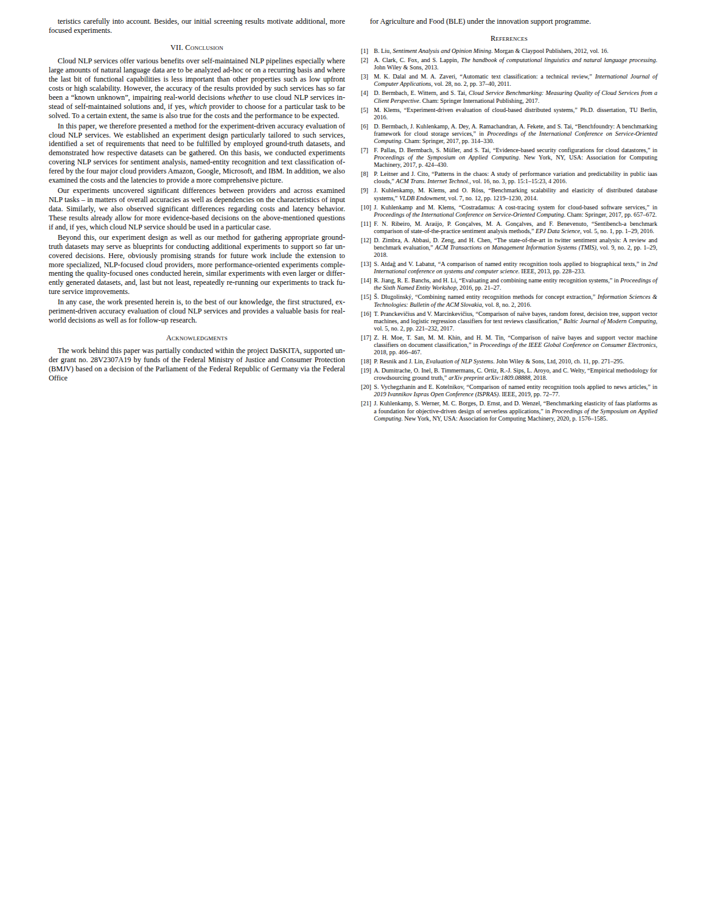teristics carefully into account. Besides, our initial screening results motivate additional, more focused experiments.
VII. Conclusion
Cloud NLP services offer various benefits over self-maintained NLP pipelines especially where large amounts of natural language data are to be analyzed ad-hoc or on a recurring basis and where the last bit of functional capabilities is less important than other properties such as low upfront costs or high scalability. However, the accuracy of the results provided by such services has so far been a “known unknown”, impairing real-world decisions whether to use cloud NLP services instead of self-maintained solutions and, if yes, which provider to choose for a particular task to be solved. To a certain extent, the same is also true for the costs and the performance to be expected.
In this paper, we therefore presented a method for the experiment-driven accuracy evaluation of cloud NLP services. We established an experiment design particularly tailored to such services, identified a set of requirements that need to be fulfilled by employed ground-truth datasets, and demonstrated how respective datasets can be gathered. On this basis, we conducted experiments covering NLP services for sentiment analysis, named-entity recognition and text classification offered by the four major cloud providers Amazon, Google, Microsoft, and IBM. In addition, we also examined the costs and the latencies to provide a more comprehensive picture.
Our experiments uncovered significant differences between providers and across examined NLP tasks – in matters of overall accuracies as well as dependencies on the characteristics of input data. Similarly, we also observed significant differences regarding costs and latency behavior. These results already allow for more evidence-based decisions on the above-mentioned questions if and, if yes, which cloud NLP service should be used in a particular case.
Beyond this, our experiment design as well as our method for gathering appropriate ground-truth datasets may serve as blueprints for conducting additional experiments to support so far uncovered decisions. Here, obviously promising strands for future work include the extension to more specialized, NLP-focused cloud providers, more performance-oriented experiments complementing the quality-focused ones conducted herein, similar experiments with even larger or differently generated datasets, and, last but not least, repeatedly re-running our experiments to track future service improvements.
In any case, the work presented herein is, to the best of our knowledge, the first structured, experiment-driven accuracy evaluation of cloud NLP services and provides a valuable basis for real-world decisions as well as for follow-up research.
Acknowledgments
The work behind this paper was partially conducted within the project DaSKITA, supported under grant no. 28V2307A19 by funds of the Federal Ministry of Justice and Consumer Protection (BMJV) based on a decision of the Parliament of the Federal Republic of Germany via the Federal Office
for Agriculture and Food (BLE) under the innovation support programme.
References
B. Liu, Sentiment Analysis and Opinion Mining. Morgan & Claypool Publishers, 2012, vol. 16.
A. Clark, C. Fox, and S. Lappin, The handbook of computational linguistics and natural language processing. John Wiley & Sons, 2013.
M. K. Dalal and M. A. Zaveri, “Automatic text classification: a technical review,” International Journal of Computer Applications, vol. 28, no. 2, pp. 37–40, 2011.
D. Bermbach, E. Wittern, and S. Tai, Cloud Service Benchmarking: Measuring Quality of Cloud Services from a Client Perspective. Cham: Springer International Publishing, 2017.
M. Klems, “Experiment-driven evaluation of cloud-based distributed systems,” Ph.D. dissertation, TU Berlin, 2016.
D. Bermbach, J. Kuhlenkamp, A. Dey, A. Ramachandran, A. Fekete, and S. Tai, “Benchfoundry: A benchmarking framework for cloud storage services,” in Proceedings of the International Conference on Service-Oriented Computing. Cham: Springer, 2017, pp. 314–330.
F. Pallas, D. Bermbach, S. Müller, and S. Tai, “Evidence-based security configurations for cloud datastores,” in Proceedings of the Symposium on Applied Computing. New York, NY, USA: Association for Computing Machinery, 2017, p. 424–430.
P. Leitner and J. Cito, “Patterns in the chaos: A study of performance variation and predictability in public iaas clouds,” ACM Trans. Internet Technol., vol. 16, no. 3, pp. 15:1–15:23, 4 2016.
J. Kuhlenkamp, M. Klems, and O. Röss, “Benchmarking scalability and elasticity of distributed database systems,” VLDB Endowment, vol. 7, no. 12, pp. 1219–1230, 2014.
J. Kuhlenkamp and M. Klems, “Costradamus: A cost-tracing system for cloud-based software services,” in Proceedings of the International Conference on Service-Oriented Computing. Cham: Springer, 2017, pp. 657–672.
F. N. Ribeiro, M. Araújo, P. Gonçalves, M. A. Gonçalves, and F. Benevenuto, “Sentibench-a benchmark comparison of state-of-the-practice sentiment analysis methods,” EPJ Data Science, vol. 5, no. 1, pp. 1–29, 2016.
D. Zimbra, A. Abbasi, D. Zeng, and H. Chen, “The state-of-the-art in twitter sentiment analysis: A review and benchmark evaluation,” ACM Transactions on Management Information Systems (TMIS), vol. 9, no. 2, pp. 1–29, 2018.
S. Atdağ and V. Labatut, “A comparison of named entity recognition tools applied to biographical texts,” in 2nd International conference on systems and computer science. IEEE, 2013, pp. 228–233.
R. Jiang, R. E. Banchs, and H. Li, “Evaluating and combining name entity recognition systems,” in Proceedings of the Sixth Named Entity Workshop, 2016, pp. 21–27.
Š. Dlugolinský, “Combining named entity recognition methods for concept extraction,” Information Sciences & Technologies: Bulletin of the ACM Slovakia, vol. 8, no. 2, 2016.
T. Pranckevičius and V. Marcinkevičius, “Comparison of naïve bayes, random forest, decision tree, support vector machines, and logistic regression classifiers for text reviews classification,” Baltic Journal of Modern Computing, vol. 5, no. 2, pp. 221–232, 2017.
Z. H. Moe, T. San, M. M. Khin, and H. M. Tin, “Comparison of naïve bayes and support vector machine classifiers on document classification,” in Proceedings of the IEEE Global Conference on Consumer Electronics, 2018, pp. 466–467.
P. Resnik and J. Lin, Evaluation of NLP Systems. John Wiley & Sons, Ltd, 2010, ch. 11, pp. 271–295.
A. Dumitrache, O. Inel, B. Timmermans, C. Ortiz, R.-J. Sips, L. Aroyo, and C. Welty, “Empirical methodology for crowdsourcing ground truth,” arXiv preprint arXiv:1809.08888, 2018.
S. Vychegzhanin and E. Kotelnikov, “Comparison of named entity recognition tools applied to news articles,” in 2019 Ivannikov Ispras Open Conference (ISPRAS). IEEE, 2019, pp. 72–77.
J. Kuhlenkamp, S. Werner, M. C. Borges, D. Ernst, and D. Wenzel, “Benchmarking elasticity of faas platforms as a foundation for objective-driven design of serverless applications,” in Proceedings of the Symposium on Applied Computing. New York, NY, USA: Association for Computing Machinery, 2020, p. 1576–1585.